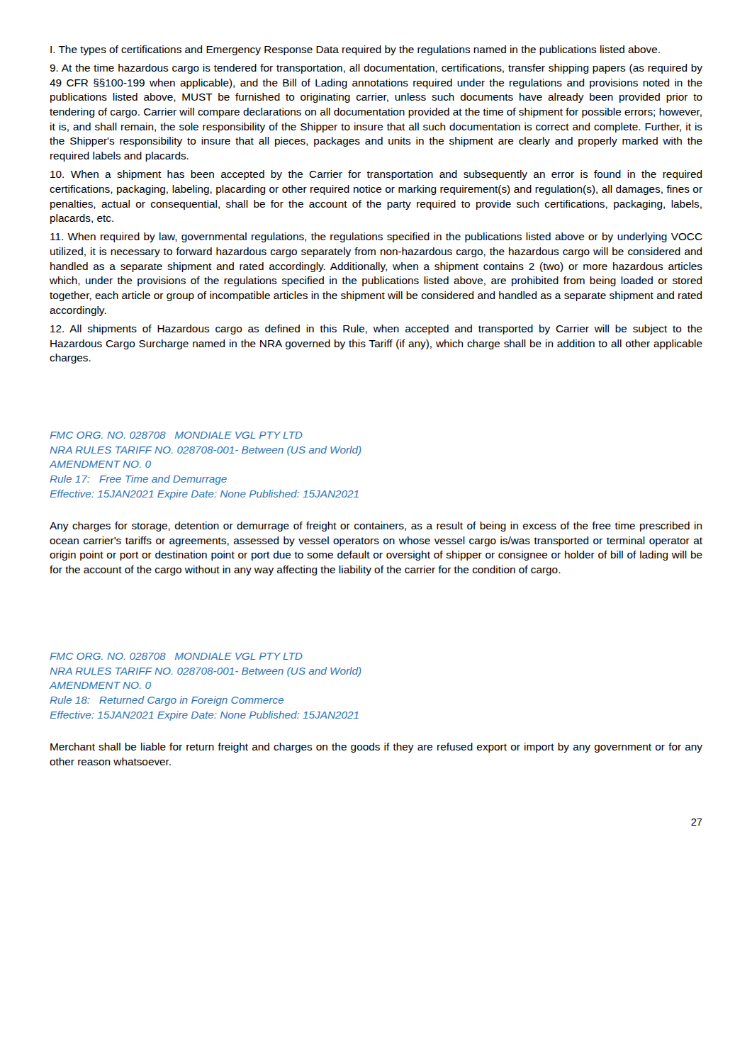I. The types of certifications and Emergency Response Data required by the regulations named in the publications listed above.
9. At the time hazardous cargo is tendered for transportation, all documentation, certifications, transfer shipping papers (as required by 49 CFR §§100-199 when applicable), and the Bill of Lading annotations required under the regulations and provisions noted in the publications listed above, MUST be furnished to originating carrier, unless such documents have already been provided prior to tendering of cargo. Carrier will compare declarations on all documentation provided at the time of shipment for possible errors; however, it is, and shall remain, the sole responsibility of the Shipper to insure that all such documentation is correct and complete. Further, it is the Shipper's responsibility to insure that all pieces, packages and units in the shipment are clearly and properly marked with the required labels and placards.
10. When a shipment has been accepted by the Carrier for transportation and subsequently an error is found in the required certifications, packaging, labeling, placarding or other required notice or marking requirement(s) and regulation(s), all damages, fines or penalties, actual or consequential, shall be for the account of the party required to provide such certifications, packaging, labels, placards, etc.
11. When required by law, governmental regulations, the regulations specified in the publications listed above or by underlying VOCC utilized, it is necessary to forward hazardous cargo separately from non-hazardous cargo, the hazardous cargo will be considered and handled as a separate shipment and rated accordingly. Additionally, when a shipment contains 2 (two) or more hazardous articles which, under the provisions of the regulations specified in the publications listed above, are prohibited from being loaded or stored together, each article or group of incompatible articles in the shipment will be considered and handled as a separate shipment and rated accordingly.
12. All shipments of Hazardous cargo as defined in this Rule, when accepted and transported by Carrier will be subject to the Hazardous Cargo Surcharge named in the NRA governed by this Tariff (if any), which charge shall be in addition to all other applicable charges.
FMC ORG. NO. 028708 MONDIALE VGL PTY LTD
NRA RULES TARIFF NO. 028708-001- Between (US and World)
AMENDMENT NO. 0
Rule 17: Free Time and Demurrage
Effective: 15JAN2021 Expire Date: None Published: 15JAN2021
Any charges for storage, detention or demurrage of freight or containers, as a result of being in excess of the free time prescribed in ocean carrier's tariffs or agreements, assessed by vessel operators on whose vessel cargo is/was transported or terminal operator at origin point or port or destination point or port due to some default or oversight of shipper or consignee or holder of bill of lading will be for the account of the cargo without in any way affecting the liability of the carrier for the condition of cargo.
FMC ORG. NO. 028708 MONDIALE VGL PTY LTD
NRA RULES TARIFF NO. 028708-001- Between (US and World)
AMENDMENT NO. 0
Rule 18: Returned Cargo in Foreign Commerce
Effective: 15JAN2021 Expire Date: None Published: 15JAN2021
Merchant shall be liable for return freight and charges on the goods if they are refused export or import by any government or for any other reason whatsoever.
27